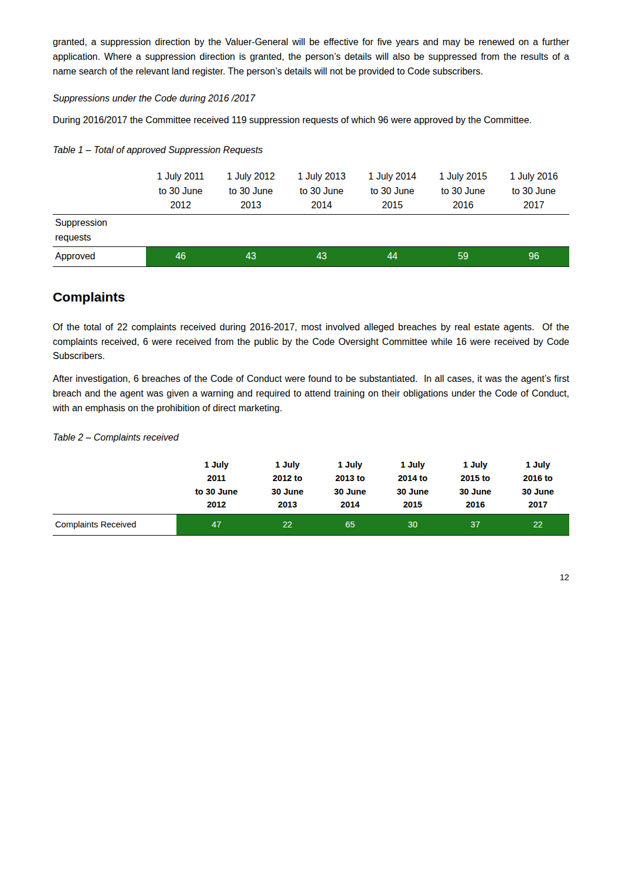granted, a suppression direction by the Valuer-General will be effective for five years and may be renewed on a further application. Where a suppression direction is granted, the person’s details will also be suppressed from the results of a name search of the relevant land register. The person’s details will not be provided to Code subscribers.
Suppressions under the Code during 2016 /2017
During 2016/2017 the Committee received 119 suppression requests of which 96 were approved by the Committee.
Table 1 – Total of approved Suppression Requests
| | 1 July 2011 to 30 June 2012 | 1 July 2012 to 30 June 2013 | 1 July 2013 to 30 June 2014 | 1 July 2014 to 30 June 2015 | 1 July 2015 to 30 June 2016 | 1 July 2016 to 30 June 2017 |
| --- | --- | --- | --- | --- | --- | --- |
| Suppression requests | | | | | | |
| Approved | 46 | 43 | 43 | 44 | 59 | 96 |
Complaints
Of the total of 22 complaints received during 2016-2017, most involved alleged breaches by real estate agents. Of the complaints received, 6 were received from the public by the Code Oversight Committee while 16 were received by Code Subscribers.
After investigation, 6 breaches of the Code of Conduct were found to be substantiated. In all cases, it was the agent’s first breach and the agent was given a warning and required to attend training on their obligations under the Code of Conduct, with an emphasis on the prohibition of direct marketing.
Table 2 – Complaints received
| | 1 July 2011 to 30 June 2012 | 1 July 2012 to 30 June 2013 | 1 July 2013 to 30 June 2014 | 1 July 2014 to 30 June 2015 | 1 July 2015 to 30 June 2016 | 1 July 2016 to 30 June 2017 |
| --- | --- | --- | --- | --- | --- | --- |
| Complaints Received | 47 | 22 | 65 | 30 | 37 | 22 |
12